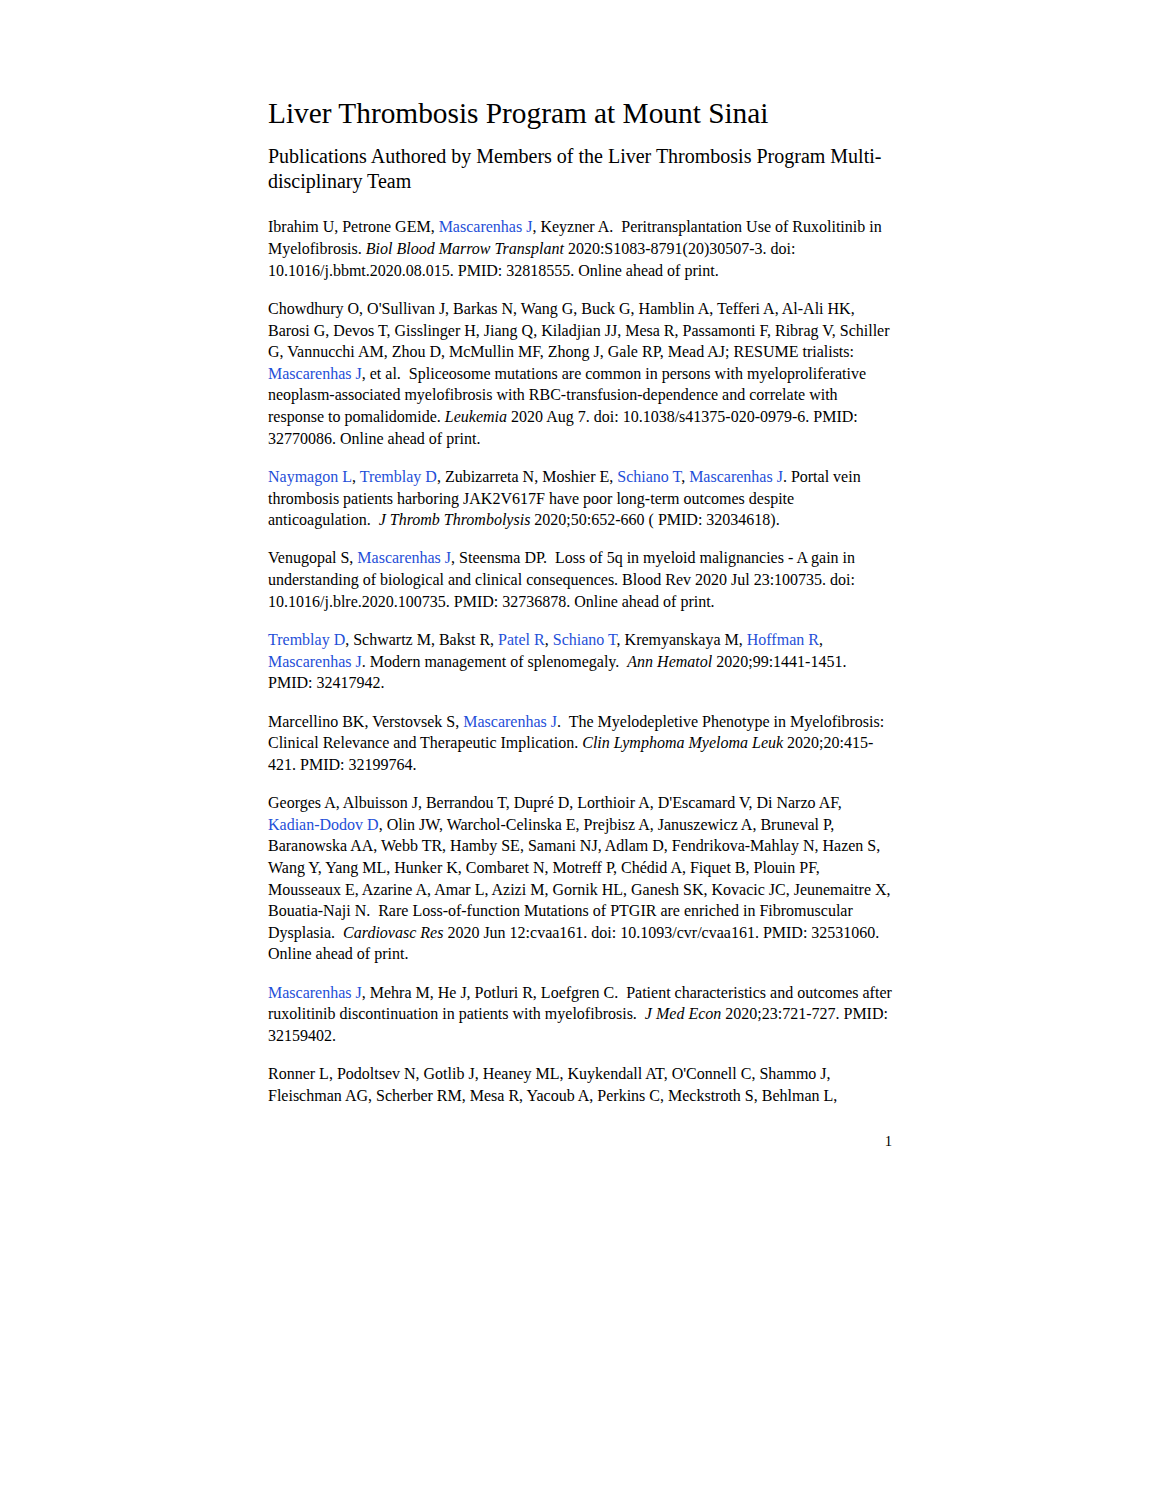Liver Thrombosis Program at Mount Sinai
Publications Authored by Members of the Liver Thrombosis Program Multi-disciplinary Team
Ibrahim U, Petrone GEM, Mascarenhas J, Keyzner A. Peritransplantation Use of Ruxolitinib in Myelofibrosis. Biol Blood Marrow Transplant 2020:S1083-8791(20)30507-3. doi: 10.1016/j.bbmt.2020.08.015. PMID: 32818555. Online ahead of print.
Chowdhury O, O'Sullivan J, Barkas N, Wang G, Buck G, Hamblin A, Tefferi A, Al-Ali HK, Barosi G, Devos T, Gisslinger H, Jiang Q, Kiladjian JJ, Mesa R, Passamonti F, Ribrag V, Schiller G, Vannucchi AM, Zhou D, McMullin MF, Zhong J, Gale RP, Mead AJ; RESUME trialists: Mascarenhas J, et al. Spliceosome mutations are common in persons with myeloproliferative neoplasm-associated myelofibrosis with RBC-transfusion-dependence and correlate with response to pomalidomide. Leukemia 2020 Aug 7. doi: 10.1038/s41375-020-0979-6. PMID: 32770086. Online ahead of print.
Naymagon L, Tremblay D, Zubizarreta N, Moshier E, Schiano T, Mascarenhas J. Portal vein thrombosis patients harboring JAK2V617F have poor long-term outcomes despite anticoagulation. J Thromb Thrombolysis 2020;50:652-660 ( PMID: 32034618).
Venugopal S, Mascarenhas J, Steensma DP. Loss of 5q in myeloid malignancies - A gain in understanding of biological and clinical consequences. Blood Rev 2020 Jul 23:100735. doi: 10.1016/j.blre.2020.100735. PMID: 32736878. Online ahead of print.
Tremblay D, Schwartz M, Bakst R, Patel R, Schiano T, Kremyanskaya M, Hoffman R, Mascarenhas J. Modern management of splenomegaly. Ann Hematol 2020;99:1441-1451. PMID: 32417942.
Marcellino BK, Verstovsek S, Mascarenhas J. The Myelodepletive Phenotype in Myelofibrosis: Clinical Relevance and Therapeutic Implication. Clin Lymphoma Myeloma Leuk 2020;20:415-421. PMID: 32199764.
Georges A, Albuisson J, Berrandou T, Dupré D, Lorthioir A, D'Escamard V, Di Narzo AF, Kadian-Dodov D, Olin JW, Warchol-Celinska E, Prejbisz A, Januszewicz A, Bruneval P, Baranowska AA, Webb TR, Hamby SE, Samani NJ, Adlam D, Fendrikova-Mahlay N, Hazen S, Wang Y, Yang ML, Hunker K, Combaret N, Motreff P, Chédid A, Fiquet B, Plouin PF, Mousseaux E, Azarine A, Amar L, Azizi M, Gornik HL, Ganesh SK, Kovacic JC, Jeunemaitre X, Bouatia-Naji N. Rare Loss-of-function Mutations of PTGIR are enriched in Fibromuscular Dysplasia. Cardiovasc Res 2020 Jun 12:cvaa161. doi: 10.1093/cvr/cvaa161. PMID: 32531060. Online ahead of print.
Mascarenhas J, Mehra M, He J, Potluri R, Loefgren C. Patient characteristics and outcomes after ruxolitinib discontinuation in patients with myelofibrosis. J Med Econ 2020;23:721-727. PMID: 32159402.
Ronner L, Podoltsev N, Gotlib J, Heaney ML, Kuykendall AT, O'Connell C, Shammo J, Fleischman AG, Scherber RM, Mesa R, Yacoub A, Perkins C, Meckstroth S, Behlman L,
1